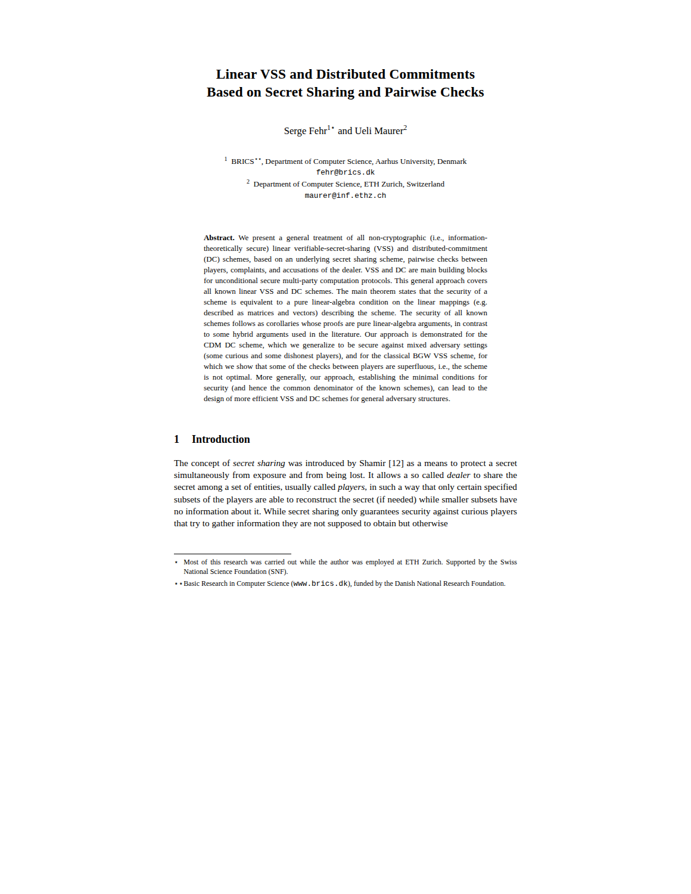Linear VSS and Distributed Commitments
Based on Secret Sharing and Pairwise Checks
Serge Fehr1⋆ and Ueli Maurer2
1 BRICS⋆⋆, Department of Computer Science, Aarhus University, Denmark
fehr@brics.dk
2 Department of Computer Science, ETH Zurich, Switzerland
maurer@inf.ethz.ch
Abstract. We present a general treatment of all non-cryptographic (i.e., information-theoretically secure) linear verifiable-secret-sharing (VSS) and distributed-commitment (DC) schemes, based on an underlying secret sharing scheme, pairwise checks between players, complaints, and accusations of the dealer. VSS and DC are main building blocks for unconditional secure multi-party computation protocols. This general approach covers all known linear VSS and DC schemes. The main theorem states that the security of a scheme is equivalent to a pure linear-algebra condition on the linear mappings (e.g. described as matrices and vectors) describing the scheme. The security of all known schemes follows as corollaries whose proofs are pure linear-algebra arguments, in contrast to some hybrid arguments used in the literature. Our approach is demonstrated for the CDM DC scheme, which we generalize to be secure against mixed adversary settings (some curious and some dishonest players), and for the classical BGW VSS scheme, for which we show that some of the checks between players are superfluous, i.e., the scheme is not optimal. More generally, our approach, establishing the minimal conditions for security (and hence the common denominator of the known schemes), can lead to the design of more efficient VSS and DC schemes for general adversary structures.
1 Introduction
The concept of secret sharing was introduced by Shamir [12] as a means to protect a secret simultaneously from exposure and from being lost. It allows a so called dealer to share the secret among a set of entities, usually called players, in such a way that only certain specified subsets of the players are able to reconstruct the secret (if needed) while smaller subsets have no information about it. While secret sharing only guarantees security against curious players that try to gather information they are not supposed to obtain but otherwise
⋆Most of this research was carried out while the author was employed at ETH Zurich. Supported by the Swiss National Science Foundation (SNF).
⋆⋆Basic Research in Computer Science (www.brics.dk), funded by the Danish National Research Foundation.